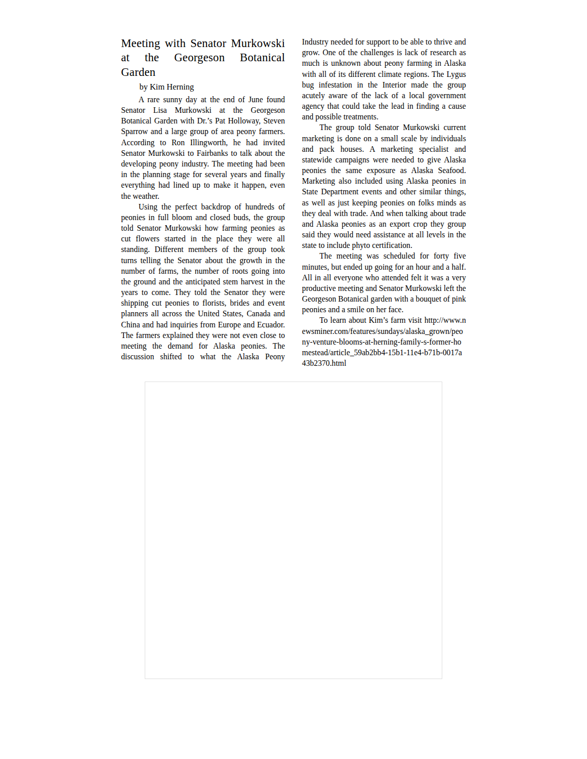Meeting with Senator Murkowski at the Georgeson Botanical Garden
by Kim Herning
A rare sunny day at the end of June found Senator Lisa Murkowski at the Georgeson Botanical Garden with Dr.’s Pat Holloway, Steven Sparrow and a large group of area peony farmers. According to Ron Illingworth, he had invited Senator Murkowski to Fairbanks to talk about the developing peony industry. The meeting had been in the planning stage for several years and finally everything had lined up to make it happen, even the weather.
Using the perfect backdrop of hundreds of peonies in full bloom and closed buds, the group told Senator Murkowski how farming peonies as cut flowers started in the place they were all standing. Different members of the group took turns telling the Senator about the growth in the number of farms, the number of roots going into the ground and the anticipated stem harvest in the years to come. They told the Senator they were shipping cut peonies to florists, brides and event planners all across the United States, Canada and China and had inquiries from Europe and Ecuador. The farmers explained they were not even close to meeting the demand for Alaska peonies. The discussion shifted to what the Alaska Peony Industry needed for support to be able to thrive and grow. One of the challenges is lack of research as much is unknown about peony farming in Alaska with all of its different climate regions. The Lygus bug infestation in the Interior made the group acutely aware of the lack of a local government agency that could take the lead in finding a cause and possible treatments.
The group told Senator Murkowski current marketing is done on a small scale by individuals and pack houses. A marketing specialist and statewide campaigns were needed to give Alaska peonies the same exposure as Alaska Seafood. Marketing also included using Alaska peonies in State Department events and other similar things, as well as just keeping peonies on folks minds as they deal with trade. And when talking about trade and Alaska peonies as an export crop they group said they would need assistance at all levels in the state to include phyto certification.
The meeting was scheduled for forty five minutes, but ended up going for an hour and a half. All in all everyone who attended felt it was a very productive meeting and Senator Murkowski left the Georgeson Botanical garden with a bouquet of pink peonies and a smile on her face.
To learn about Kim’s farm visit http://www.newsminer.com/features/sundays/alaska_grown/peony-venture-blooms-at-herning-family-s-former-homestead/article_59ab2bb4-15b1-11e4-b71b-0017a43b2370.html